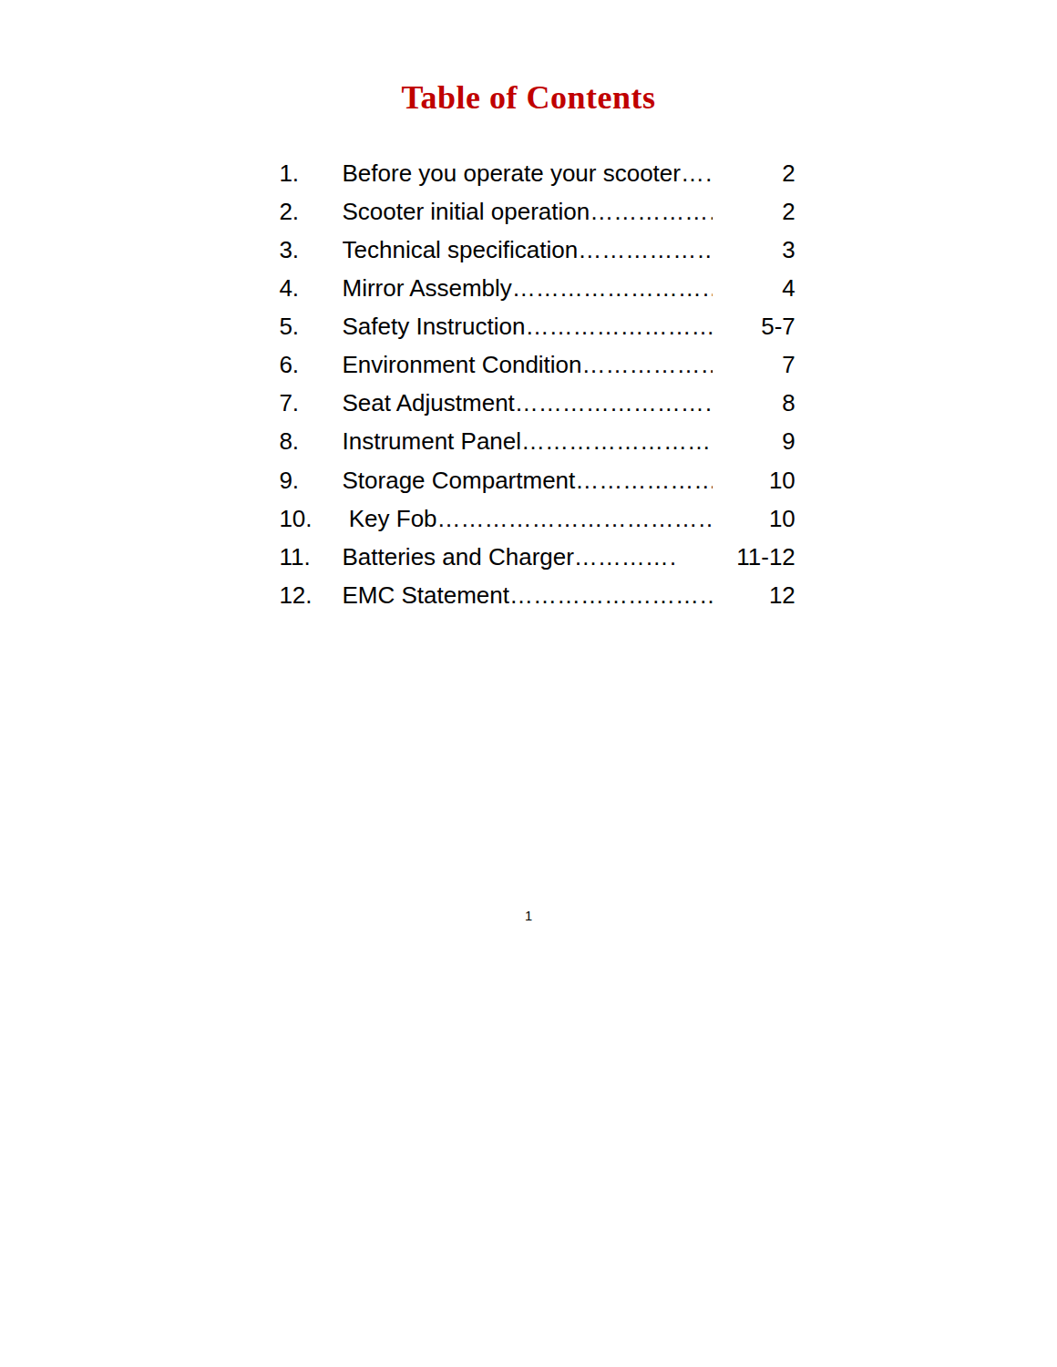Table of Contents
1. Before you operate your scooter………………..….. 2
2. Scooter initial operation…………………….…..……... 2
3. Technical specification……………….…….…..……... 3
4. Mirror Assembly…………………………………….……. 4
5. Safety Instruction……………………………………..… 5-7
6. Environment Condition……………………………….… 7
7. Seat Adjustment……………………………………..….. 8
8. Instrument Panel……………………………………….… 9
9. Storage Compartment……………………………….…. 10
10. Key Fob…………………………………………………….… 10
11. Batteries and Charger…………………………………… 11-12
12. EMC Statement…………………………………………….. 12
1